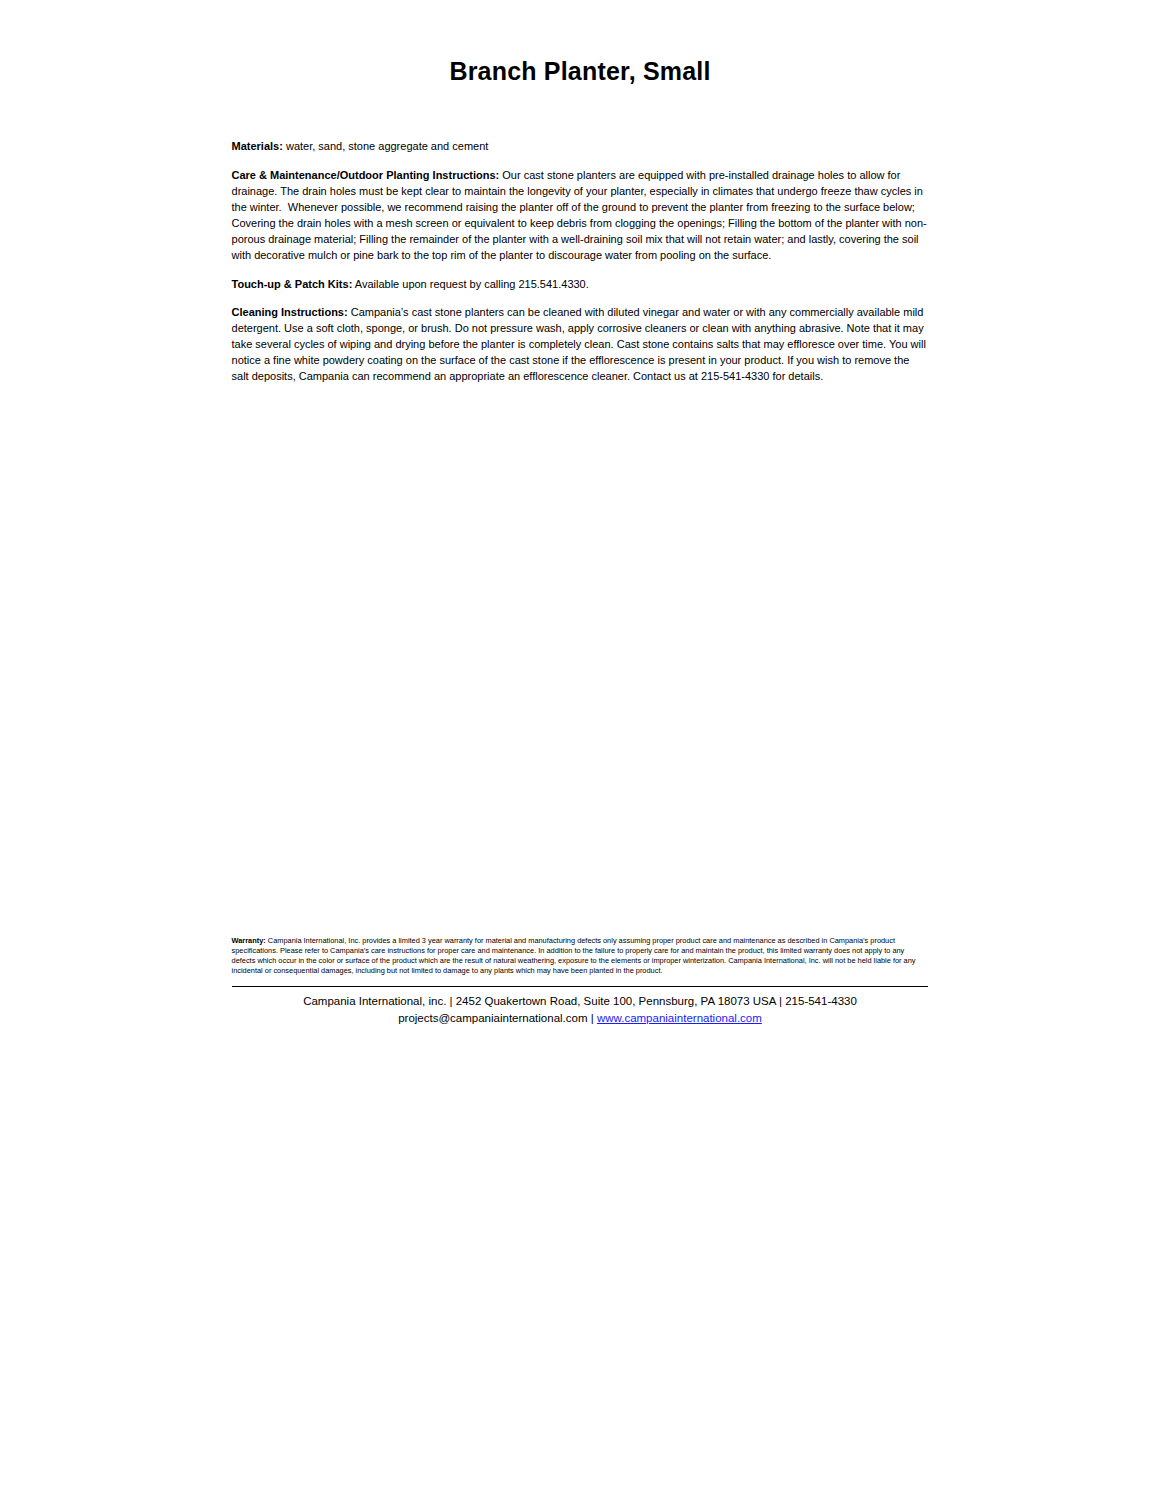Branch Planter, Small
Materials: water, sand, stone aggregate and cement
Care & Maintenance/Outdoor Planting Instructions: Our cast stone planters are equipped with pre-installed drainage holes to allow for drainage. The drain holes must be kept clear to maintain the longevity of your planter, especially in climates that undergo freeze thaw cycles in the winter. Whenever possible, we recommend raising the planter off of the ground to prevent the planter from freezing to the surface below; Covering the drain holes with a mesh screen or equivalent to keep debris from clogging the openings; Filling the bottom of the planter with non-porous drainage material; Filling the remainder of the planter with a well-draining soil mix that will not retain water; and lastly, covering the soil with decorative mulch or pine bark to the top rim of the planter to discourage water from pooling on the surface.
Touch-up & Patch Kits: Available upon request by calling 215.541.4330.
Cleaning Instructions: Campania’s cast stone planters can be cleaned with diluted vinegar and water or with any commercially available mild detergent. Use a soft cloth, sponge, or brush. Do not pressure wash, apply corrosive cleaners or clean with anything abrasive. Note that it may take several cycles of wiping and drying before the planter is completely clean. Cast stone contains salts that may effloresce over time. You will notice a fine white powdery coating on the surface of the cast stone if the efflorescence is present in your product. If you wish to remove the salt deposits, Campania can recommend an appropriate an efflorescence cleaner. Contact us at 215-541-4330 for details.
Warranty: Campania International, Inc. provides a limited 3 year warranty for material and manufacturing defects only assuming proper product care and maintenance as described in Campania’s product specifications. Please refer to Campania’s care instructions for proper care and maintenance. In addition to the failure to properly care for and maintain the product, this limited warranty does not apply to any defects which occur in the color or surface of the product which are the result of natural weathering, exposure to the elements or improper winterization. Campania International, Inc. will not be held liable for any incidental or consequential damages, including but not limited to damage to any plants which may have been planted in the product.
Campania International, inc. | 2452 Quakertown Road, Suite 100, Pennsburg, PA 18073 USA | 215-541-4330
projects@campaniainternational.com | www.campaniainternational.com